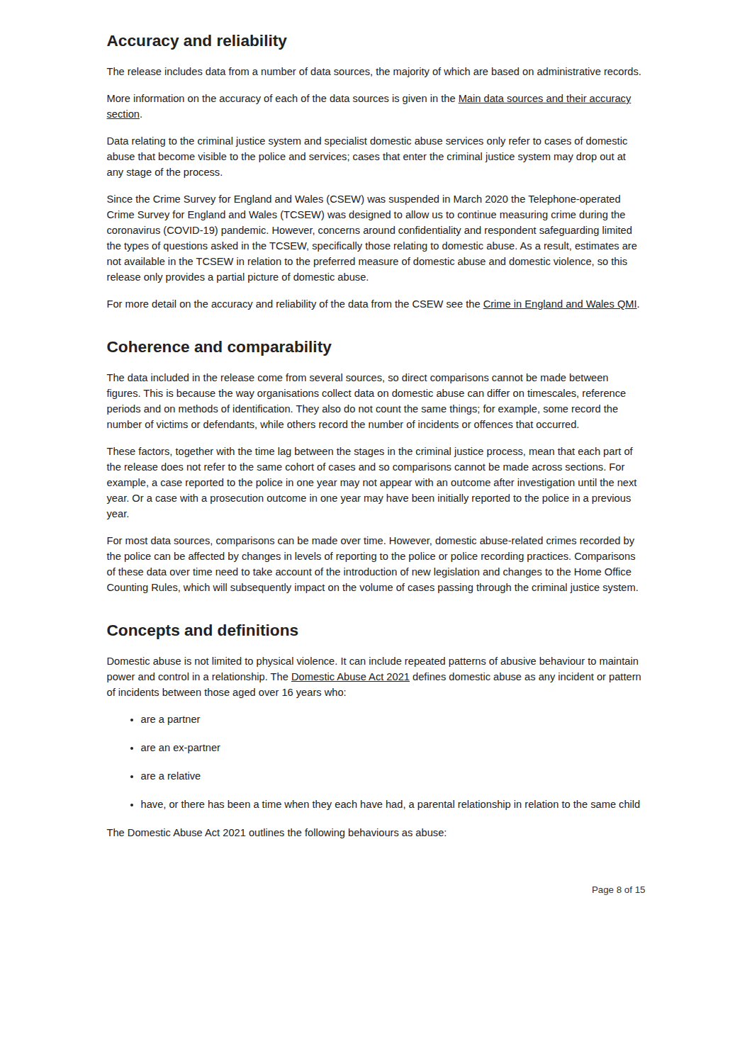Accuracy and reliability
The release includes data from a number of data sources, the majority of which are based on administrative records.
More information on the accuracy of each of the data sources is given in the Main data sources and their accuracy section.
Data relating to the criminal justice system and specialist domestic abuse services only refer to cases of domestic abuse that become visible to the police and services; cases that enter the criminal justice system may drop out at any stage of the process.
Since the Crime Survey for England and Wales (CSEW) was suspended in March 2020 the Telephone-operated Crime Survey for England and Wales (TCSEW) was designed to allow us to continue measuring crime during the coronavirus (COVID-19) pandemic. However, concerns around confidentiality and respondent safeguarding limited the types of questions asked in the TCSEW, specifically those relating to domestic abuse. As a result, estimates are not available in the TCSEW in relation to the preferred measure of domestic abuse and domestic violence, so this release only provides a partial picture of domestic abuse.
For more detail on the accuracy and reliability of the data from the CSEW see the Crime in England and Wales QMI.
Coherence and comparability
The data included in the release come from several sources, so direct comparisons cannot be made between figures. This is because the way organisations collect data on domestic abuse can differ on timescales, reference periods and on methods of identification. They also do not count the same things; for example, some record the number of victims or defendants, while others record the number of incidents or offences that occurred.
These factors, together with the time lag between the stages in the criminal justice process, mean that each part of the release does not refer to the same cohort of cases and so comparisons cannot be made across sections. For example, a case reported to the police in one year may not appear with an outcome after investigation until the next year. Or a case with a prosecution outcome in one year may have been initially reported to the police in a previous year.
For most data sources, comparisons can be made over time. However, domestic abuse-related crimes recorded by the police can be affected by changes in levels of reporting to the police or police recording practices. Comparisons of these data over time need to take account of the introduction of new legislation and changes to the Home Office Counting Rules, which will subsequently impact on the volume of cases passing through the criminal justice system.
Concepts and definitions
Domestic abuse is not limited to physical violence. It can include repeated patterns of abusive behaviour to maintain power and control in a relationship. The Domestic Abuse Act 2021 defines domestic abuse as any incident or pattern of incidents between those aged over 16 years who:
are a partner
are an ex-partner
are a relative
have, or there has been a time when they each have had, a parental relationship in relation to the same child
The Domestic Abuse Act 2021 outlines the following behaviours as abuse:
Page 8 of 15